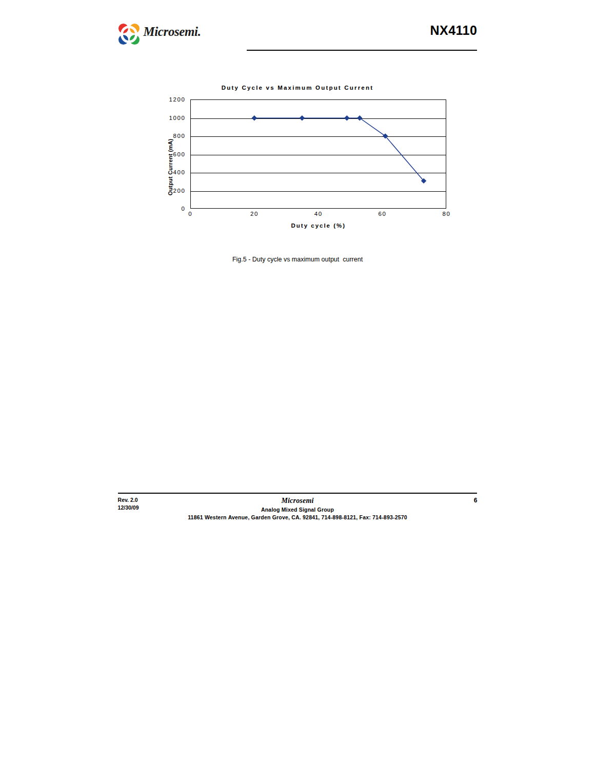Microsemi.
NX4110
Duty Cycle vs Maximum Output Current
Output Current (mA)
1200 1000 800 600 400 200 0
0 20 40 60 80
Duty cycle (%)
Fig.5 - Duty cycle vs maximum output current
Rev. 2.0
12/30/09
Microsemi
Analog Mixed Signal Group
11861 Western Avenue, Garden Grove, CA. 92841, 714-898-8121, Fax: 714-893-2570
6